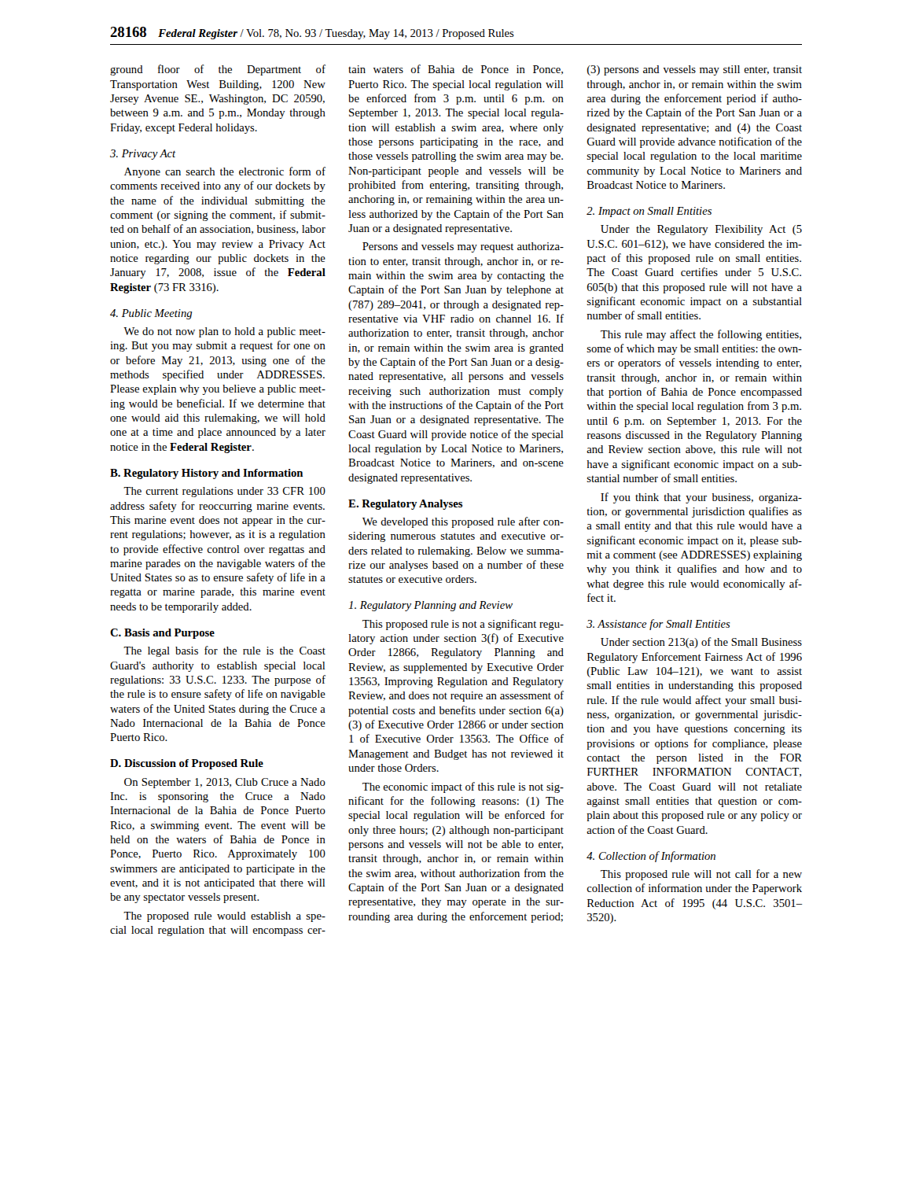28168 Federal Register / Vol. 78, No. 93 / Tuesday, May 14, 2013 / Proposed Rules
ground floor of the Department of Transportation West Building, 1200 New Jersey Avenue SE., Washington, DC 20590, between 9 a.m. and 5 p.m., Monday through Friday, except Federal holidays.
3. Privacy Act
Anyone can search the electronic form of comments received into any of our dockets by the name of the individual submitting the comment (or signing the comment, if submitted on behalf of an association, business, labor union, etc.). You may review a Privacy Act notice regarding our public dockets in the January 17, 2008, issue of the Federal Register (73 FR 3316).
4. Public Meeting
We do not now plan to hold a public meeting. But you may submit a request for one on or before May 21, 2013, using one of the methods specified under ADDRESSES. Please explain why you believe a public meeting would be beneficial. If we determine that one would aid this rulemaking, we will hold one at a time and place announced by a later notice in the Federal Register.
B. Regulatory History and Information
The current regulations under 33 CFR 100 address safety for reoccurring marine events. This marine event does not appear in the current regulations; however, as it is a regulation to provide effective control over regattas and marine parades on the navigable waters of the United States so as to ensure safety of life in a regatta or marine parade, this marine event needs to be temporarily added.
C. Basis and Purpose
The legal basis for the rule is the Coast Guard's authority to establish special local regulations: 33 U.S.C. 1233. The purpose of the rule is to ensure safety of life on navigable waters of the United States during the Cruce a Nado Internacional de la Bahia de Ponce Puerto Rico.
D. Discussion of Proposed Rule
On September 1, 2013, Club Cruce a Nado Inc. is sponsoring the Cruce a Nado Internacional de la Bahia de Ponce Puerto Rico, a swimming event. The event will be held on the waters of Bahia de Ponce in Ponce, Puerto Rico. Approximately 100 swimmers are anticipated to participate in the event, and it is not anticipated that there will be any spectator vessels present.
The proposed rule would establish a special local regulation that will encompass certain waters of Bahia de Ponce in Ponce, Puerto Rico. The special local regulation will be enforced from 3 p.m. until 6 p.m. on September 1, 2013. The special local regulation will establish a swim area, where only those persons participating in the race, and those vessels patrolling the swim area may be. Non-participant people and vessels will be prohibited from entering, transiting through, anchoring in, or remaining within the area unless authorized by the Captain of the Port San Juan or a designated representative.
Persons and vessels may request authorization to enter, transit through, anchor in, or remain within the swim area by contacting the Captain of the Port San Juan by telephone at (787) 289–2041, or through a designated representative via VHF radio on channel 16. If authorization to enter, transit through, anchor in, or remain within the swim area is granted by the Captain of the Port San Juan or a designated representative, all persons and vessels receiving such authorization must comply with the instructions of the Captain of the Port San Juan or a designated representative. The Coast Guard will provide notice of the special local regulation by Local Notice to Mariners, Broadcast Notice to Mariners, and on-scene designated representatives.
E. Regulatory Analyses
We developed this proposed rule after considering numerous statutes and executive orders related to rulemaking. Below we summarize our analyses based on a number of these statutes or executive orders.
1. Regulatory Planning and Review
This proposed rule is not a significant regulatory action under section 3(f) of Executive Order 12866, Regulatory Planning and Review, as supplemented by Executive Order 13563, Improving Regulation and Regulatory Review, and does not require an assessment of potential costs and benefits under section 6(a)(3) of Executive Order 12866 or under section 1 of Executive Order 13563. The Office of Management and Budget has not reviewed it under those Orders.
The economic impact of this rule is not significant for the following reasons: (1) The special local regulation will be enforced for only three hours; (2) although non-participant persons and vessels will not be able to enter, transit through, anchor in, or remain within the swim area, without authorization from the Captain of the Port San Juan or a designated representative, they may operate in the surrounding area during the enforcement period; (3) persons and vessels may still enter, transit through, anchor in, or remain within the swim area during the enforcement period if authorized by the Captain of the Port San Juan or a designated representative; and (4) the Coast Guard will provide advance notification of the special local regulation to the local maritime community by Local Notice to Mariners and Broadcast Notice to Mariners.
2. Impact on Small Entities
Under the Regulatory Flexibility Act (5 U.S.C. 601–612), we have considered the impact of this proposed rule on small entities. The Coast Guard certifies under 5 U.S.C. 605(b) that this proposed rule will not have a significant economic impact on a substantial number of small entities.
This rule may affect the following entities, some of which may be small entities: the owners or operators of vessels intending to enter, transit through, anchor in, or remain within that portion of Bahia de Ponce encompassed within the special local regulation from 3 p.m. until 6 p.m. on September 1, 2013. For the reasons discussed in the Regulatory Planning and Review section above, this rule will not have a significant economic impact on a substantial number of small entities.
If you think that your business, organization, or governmental jurisdiction qualifies as a small entity and that this rule would have a significant economic impact on it, please submit a comment (see ADDRESSES) explaining why you think it qualifies and how and to what degree this rule would economically affect it.
3. Assistance for Small Entities
Under section 213(a) of the Small Business Regulatory Enforcement Fairness Act of 1996 (Public Law 104–121), we want to assist small entities in understanding this proposed rule. If the rule would affect your small business, organization, or governmental jurisdiction and you have questions concerning its provisions or options for compliance, please contact the person listed in the FOR FURTHER INFORMATION CONTACT, above. The Coast Guard will not retaliate against small entities that question or complain about this proposed rule or any policy or action of the Coast Guard.
4. Collection of Information
This proposed rule will not call for a new collection of information under the Paperwork Reduction Act of 1995 (44 U.S.C. 3501–3520).